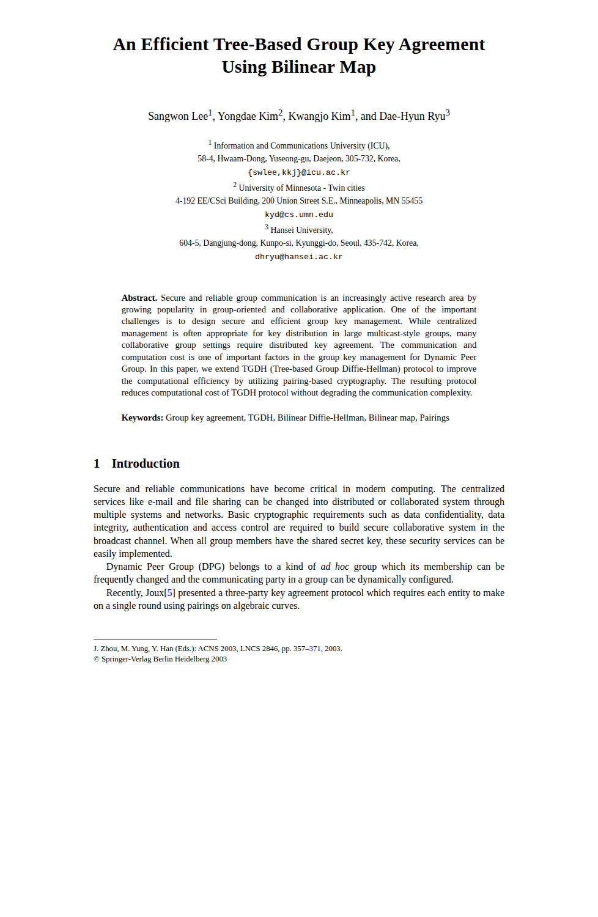An Efficient Tree-Based Group Key Agreement
Using Bilinear Map
Sangwon Lee1, Yongdae Kim2, Kwangjo Kim1, and Dae-Hyun Ryu3
1 Information and Communications University (ICU),
58-4, Hwaam-Dong, Yuseong-gu, Daejeon, 305-732, Korea,
{swlee,kkj}@icu.ac.kr
2 University of Minnesota - Twin cities
4-192 EE/CSci Building, 200 Union Street S.E., Minneapolis, MN 55455
kyd@cs.umn.edu
3 Hansei University,
604-5, Dangjung-dong, Kunpo-si, Kyunggi-do, Seoul, 435-742, Korea,
dhryu@hansei.ac.kr
Abstract. Secure and reliable group communication is an increasingly active research area by growing popularity in group-oriented and collaborative application. One of the important challenges is to design secure and efficient group key management. While centralized management is often appropriate for key distribution in large multicast-style groups, many collaborative group settings require distributed key agreement. The communication and computation cost is one of important factors in the group key management for Dynamic Peer Group. In this paper, we extend TGDH (Tree-based Group Diffie-Hellman) protocol to improve the computational efficiency by utilizing pairing-based cryptography. The resulting protocol reduces computational cost of TGDH protocol without degrading the communication complexity.
Keywords: Group key agreement, TGDH, Bilinear Diffie-Hellman, Bilinear map, Pairings
1 Introduction
Secure and reliable communications have become critical in modern computing. The centralized services like e-mail and file sharing can be changed into distributed or collaborated system through multiple systems and networks. Basic cryptographic requirements such as data confidentiality, data integrity, authentication and access control are required to build secure collaborative system in the broadcast channel. When all group members have the shared secret key, these security services can be easily implemented.
Dynamic Peer Group (DPG) belongs to a kind of ad hoc group which its membership can be frequently changed and the communicating party in a group can be dynamically configured.
Recently, Joux[5] presented a three-party key agreement protocol which requires each entity to make on a single round using pairings on algebraic curves.
J. Zhou, M. Yung, Y. Han (Eds.): ACNS 2003, LNCS 2846, pp. 357–371, 2003.
© Springer-Verlag Berlin Heidelberg 2003